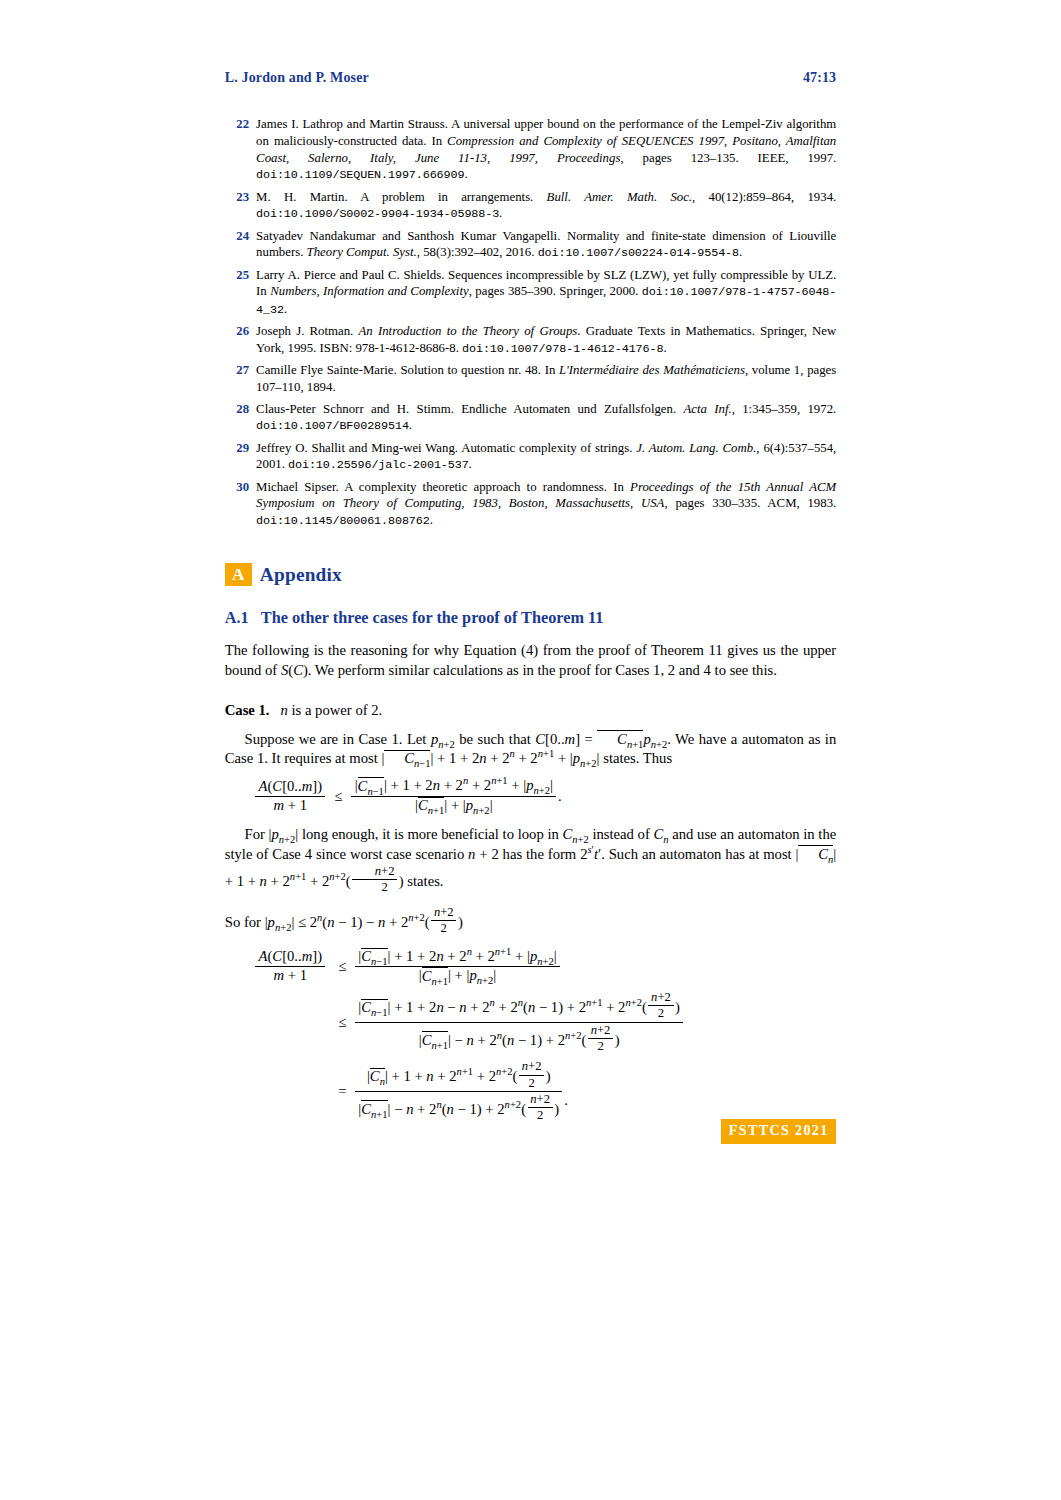L. Jordon and P. Moser
47:13
22 James I. Lathrop and Martin Strauss. A universal upper bound on the performance of the Lempel-Ziv algorithm on maliciously-constructed data. In Compression and Complexity of SEQUENCES 1997, Positano, Amalfitan Coast, Salerno, Italy, June 11-13, 1997, Proceedings, pages 123–135. IEEE, 1997. doi:10.1109/SEQUEN.1997.666909.
23 M. H. Martin. A problem in arrangements. Bull. Amer. Math. Soc., 40(12):859–864, 1934. doi:10.1090/S0002-9904-1934-05988-3.
24 Satyadev Nandakumar and Santhosh Kumar Vangapelli. Normality and finite-state dimension of Liouville numbers. Theory Comput. Syst., 58(3):392–402, 2016. doi:10.1007/s00224-014-9554-8.
25 Larry A. Pierce and Paul C. Shields. Sequences incompressible by SLZ (LZW), yet fully compressible by ULZ. In Numbers, Information and Complexity, pages 385–390. Springer, 2000. doi:10.1007/978-1-4757-6048-4_32.
26 Joseph J. Rotman. An Introduction to the Theory of Groups. Graduate Texts in Mathematics. Springer, New York, 1995. ISBN: 978-1-4612-8686-8. doi:10.1007/978-1-4612-4176-8.
27 Camille Flye Sainte-Marie. Solution to question nr. 48. In L'Intermédiaire des Mathématiciens, volume 1, pages 107–110, 1894.
28 Claus-Peter Schnorr and H. Stimm. Endliche Automaten und Zufallsfolgen. Acta Inf., 1:345–359, 1972. doi:10.1007/BF00289514.
29 Jeffrey O. Shallit and Ming-wei Wang. Automatic complexity of strings. J. Autom. Lang. Comb., 6(4):537–554, 2001. doi:10.25596/jalc-2001-537.
30 Michael Sipser. A complexity theoretic approach to randomness. In Proceedings of the 15th Annual ACM Symposium on Theory of Computing, 1983, Boston, Massachusetts, USA, pages 330–335. ACM, 1983. doi:10.1145/800061.808762.
A
Appendix
A.1 The other three cases for the proof of Theorem 11
The following is the reasoning for why Equation (4) from the proof of Theorem 11 gives us the upper bound of S(C). We perform similar calculations as in the proof for Cases 1, 2 and 4 to see this.
Case 1. n is a power of 2.
Suppose we are in Case 1. Let pn+2 be such that C[0..m] = Cn+1 pn+2. We have a automaton as in Case 1. It requires at most |Cn−1| + 1 + 2n + 2n + 2n+1 + |pn+2| states. Thus
A(C[0..m]) m + 1 ≤ |Cn−1| + 1 + 2n + 2n + 2n+1 + |pn+2| |Cn+1| + |pn+2| .
For |pn+2| long enough, it is more beneficial to loop in Cn+2 instead of Cn and use an automaton in the style of Case 4 since worst case scenario n + 2 has the form 2s′t′. Such an automaton has at most |Cn| + 1 + n + 2n+1 + 2n+2(n+22) states.
So for |pn+2| ≤ 2n(n − 1) − n + 2n+2(n+22)
| A ( C [0.. m ]) m + 1 | ≤ | / C n −1 / + 1 + 2 n + 2 n + 2 n +1 + / p n +2 / / C n +1 / + / p n +2 / |
| | ≤ | / C n −1 / + 1 + 2 n − n + 2 n + 2 n ( n − 1) + 2 n +1 + 2 n +2 ( n +2 2 ) / C n +1 / − n + 2 n ( n − 1) + 2 n +2 ( n +2 2 ) |
| | = | / C n / + 1 + n + 2 n +1 + 2 n +2 ( n +2 2 ) / C n +1 / − n + 2 n ( n − 1) + 2 n +2 ( n +2 2 ) . |
FSTTCS 2021